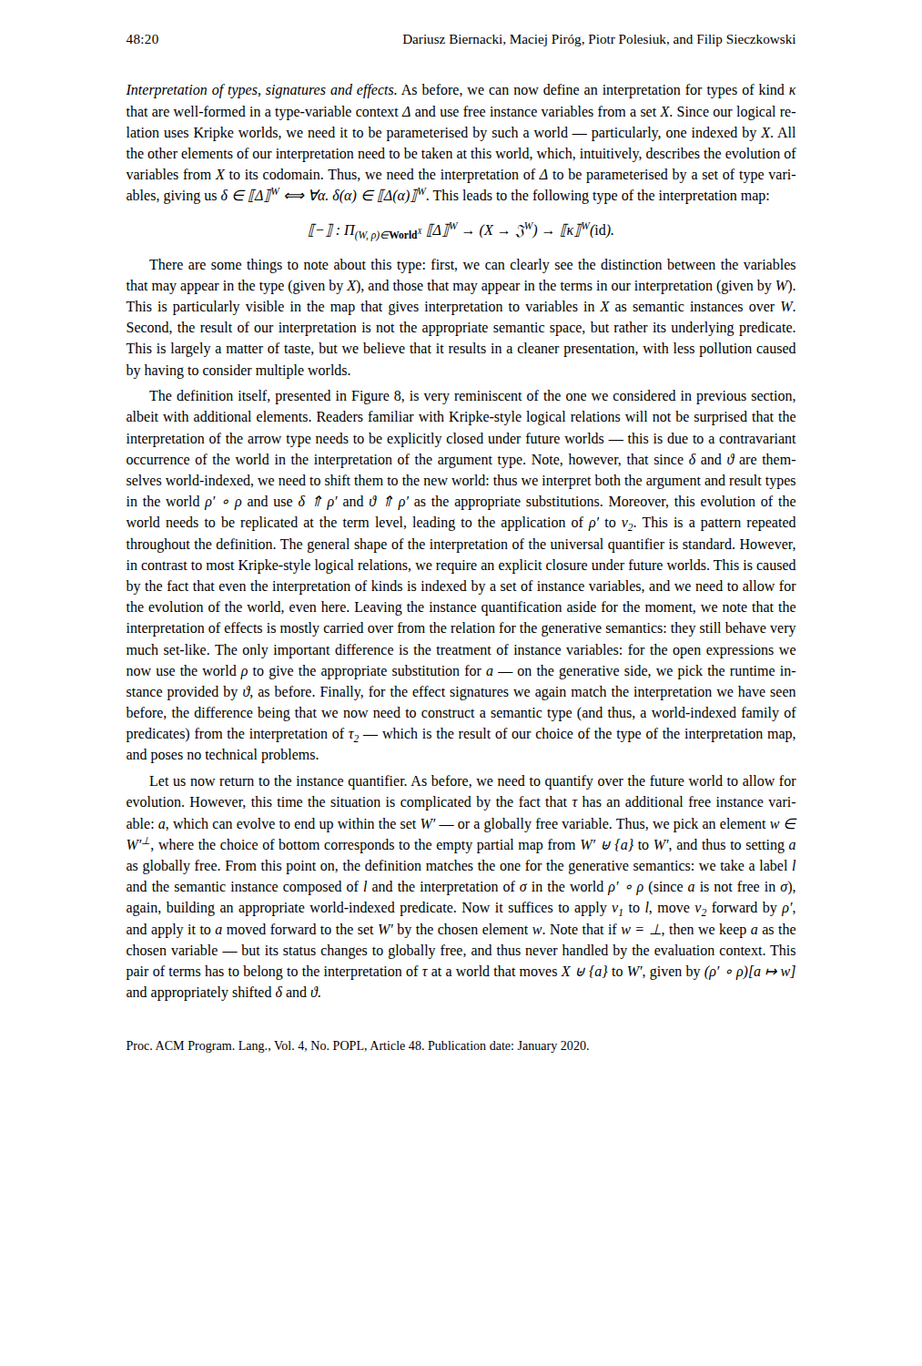48:20
Dariusz Biernacki, Maciej Piróg, Piotr Polesiuk, and Filip Sieczkowski
Interpretation of types, signatures and effects. As before, we can now define an interpretation for types of kind κ that are well-formed in a type-variable context Δ and use free instance variables from a set X. Since our logical relation uses Kripke worlds, we need it to be parameterised by such a world — particularly, one indexed by X. All the other elements of our interpretation need to be taken at this world, which, intuitively, describes the evolution of variables from X to its codomain. Thus, we need the interpretation of Δ to be parameterised by a set of type variables, giving us δ ∈ ⟦Δ⟧W ⟺ ∀α. δ(α) ∈ ⟦Δ(α)⟧W. This leads to the following type of the interpretation map:
⟦−⟧ : Π(W, ρ)∈WorldX ⟦Δ⟧W → (X → 𝔍W) → ⟦κ⟧W(id).
There are some things to note about this type: first, we can clearly see the distinction between the variables that may appear in the type (given by X), and those that may appear in the terms in our interpretation (given by W). This is particularly visible in the map that gives interpretation to variables in X as semantic instances over W. Second, the result of our interpretation is not the appropriate semantic space, but rather its underlying predicate. This is largely a matter of taste, but we believe that it results in a cleaner presentation, with less pollution caused by having to consider multiple worlds.
The definition itself, presented in Figure 8, is very reminiscent of the one we considered in previous section, albeit with additional elements. Readers familiar with Kripke-style logical relations will not be surprised that the interpretation of the arrow type needs to be explicitly closed under future worlds — this is due to a contravariant occurrence of the world in the interpretation of the argument type. Note, however, that since δ and ϑ are themselves world-indexed, we need to shift them to the new world: thus we interpret both the argument and result types in the world ρ′ ∘ ρ and use δ ⇑ ρ′ and ϑ ⇑ ρ′ as the appropriate substitutions. Moreover, this evolution of the world needs to be replicated at the term level, leading to the application of ρ′ to v2. This is a pattern repeated throughout the definition. The general shape of the interpretation of the universal quantifier is standard. However, in contrast to most Kripke-style logical relations, we require an explicit closure under future worlds. This is caused by the fact that even the interpretation of kinds is indexed by a set of instance variables, and we need to allow for the evolution of the world, even here. Leaving the instance quantification aside for the moment, we note that the interpretation of effects is mostly carried over from the relation for the generative semantics: they still behave very much set-like. The only important difference is the treatment of instance variables: for the open expressions we now use the world ρ to give the appropriate substitution for a — on the generative side, we pick the runtime instance provided by ϑ, as before. Finally, for the effect signatures we again match the interpretation we have seen before, the difference being that we now need to construct a semantic type (and thus, a world-indexed family of predicates) from the interpretation of τ2 — which is the result of our choice of the type of the interpretation map, and poses no technical problems.
Let us now return to the instance quantifier. As before, we need to quantify over the future world to allow for evolution. However, this time the situation is complicated by the fact that τ has an additional free instance variable: a, which can evolve to end up within the set W′ — or a globally free variable. Thus, we pick an element w ∈ W′⊥, where the choice of bottom corresponds to the empty partial map from W′ ⊎ {a} to W′, and thus to setting a as globally free. From this point on, the definition matches the one for the generative semantics: we take a label l and the semantic instance composed of l and the interpretation of σ in the world ρ′ ∘ ρ (since a is not free in σ), again, building an appropriate world-indexed predicate. Now it suffices to apply v1 to l, move v2 forward by ρ′, and apply it to a moved forward to the set W′ by the chosen element w. Note that if w = ⊥, then we keep a as the chosen variable — but its status changes to globally free, and thus never handled by the evaluation context. This pair of terms has to belong to the interpretation of τ at a world that moves X ⊎ {a} to W′, given by (ρ′ ∘ ρ)[a ↦ w] and appropriately shifted δ and ϑ.
Proc. ACM Program. Lang., Vol. 4, No. POPL, Article 48. Publication date: January 2020.